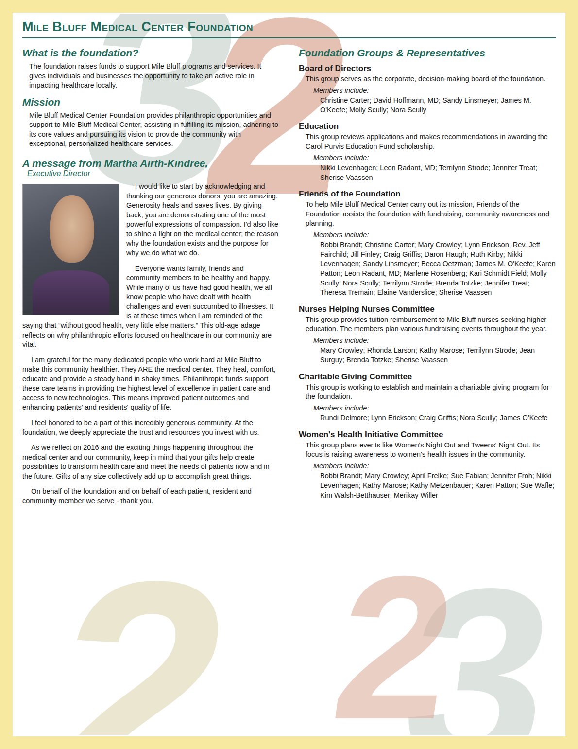3
2
2
3
2
Mile Bluff Medical Center Foundation
What is the foundation?
The foundation raises funds to support Mile Bluff programs and services. It gives individuals and businesses the opportunity to take an active role in impacting healthcare locally.
Mission
Mile Bluff Medical Center Foundation provides philanthropic opportunities and support to Mile Bluff Medical Center, assisting in fulfilling its mission, adhering to its core values and pursuing its vision to provide the community with exceptional, personalized healthcare services.
A message from Martha Airth-Kindree,
Executive Director
I would like to start by acknowledging and thanking our generous donors; you are amazing. Generosity heals and saves lives. By giving back, you are demonstrating one of the most powerful expressions of compassion. I'd also like to shine a light on the medical center; the reason why the foundation exists and the purpose for why we do what we do.
Everyone wants family, friends and community members to be healthy and happy. While many of us have had good health, we all know people who have dealt with health challenges and even succumbed to illnesses. It is at these times when I am reminded of the saying that “without good health, very little else matters.” This old-age adage reflects on why philanthropic efforts focused on healthcare in our community are vital.
I am grateful for the many dedicated people who work hard at Mile Bluff to make this community healthier. They ARE the medical center. They heal, comfort, educate and provide a steady hand in shaky times. Philanthropic funds support these care teams in providing the highest level of excellence in patient care and access to new technologies. This means improved patient outcomes and enhancing patients' and residents' quality of life.
I feel honored to be a part of this incredibly generous community. At the foundation, we deeply appreciate the trust and resources you invest with us.
As we reflect on 2016 and the exciting things happening throughout the medical center and our community, keep in mind that your gifts help create possibilities to transform health care and meet the needs of patients now and in the future. Gifts of any size collectively add up to accomplish great things.
On behalf of the foundation and on behalf of each patient, resident and community member we serve - thank you.
Foundation Groups & Representatives
Board of Directors
This group serves as the corporate, decision-making board of the foundation.
Members include:
Christine Carter; David Hoffmann, MD; Sandy Linsmeyer; James M. O'Keefe; Molly Scully; Nora Scully
Education
This group reviews applications and makes recommendations in awarding the Carol Purvis Education Fund scholarship.
Members include:
Nikki Levenhagen; Leon Radant, MD; Terrilynn Strode; Jennifer Treat; Sherise Vaassen
Friends of the Foundation
To help Mile Bluff Medical Center carry out its mission, Friends of the Foundation assists the foundation with fundraising, community awareness and planning.
Members include:
Bobbi Brandt; Christine Carter; Mary Crowley; Lynn Erickson; Rev. Jeff Fairchild; Jill Finley; Craig Griffis; Daron Haugh; Ruth Kirby; Nikki Levenhagen; Sandy Linsmeyer; Becca Oetzman; James M. O'Keefe; Karen Patton; Leon Radant, MD; Marlene Rosenberg; Kari Schmidt Field; Molly Scully; Nora Scully; Terrilynn Strode; Brenda Totzke; Jennifer Treat; Theresa Tremain; Elaine Vanderslice; Sherise Vaassen
Nurses Helping Nurses Committee
This group provides tuition reimbursement to Mile Bluff nurses seeking higher education. The members plan various fundraising events throughout the year.
Members include:
Mary Crowley; Rhonda Larson; Kathy Marose; Terrilynn Strode; Jean Surguy; Brenda Totzke; Sherise Vaassen
Charitable Giving Committee
This group is working to establish and maintain a charitable giving program for the foundation.
Members include:
Rundi Delmore; Lynn Erickson; Craig Griffis; Nora Scully; James O'Keefe
Women's Health Initiative Committee
This group plans events like Women's Night Out and Tweens' Night Out. Its focus is raising awareness to women's health issues in the community.
Members include:
Bobbi Brandt; Mary Crowley; April Frelke; Sue Fabian; Jennifer Froh; Nikki Levenhagen; Kathy Marose; Kathy Metzenbauer; Karen Patton; Sue Wafle; Kim Walsh-Betthauser; Merikay Willer